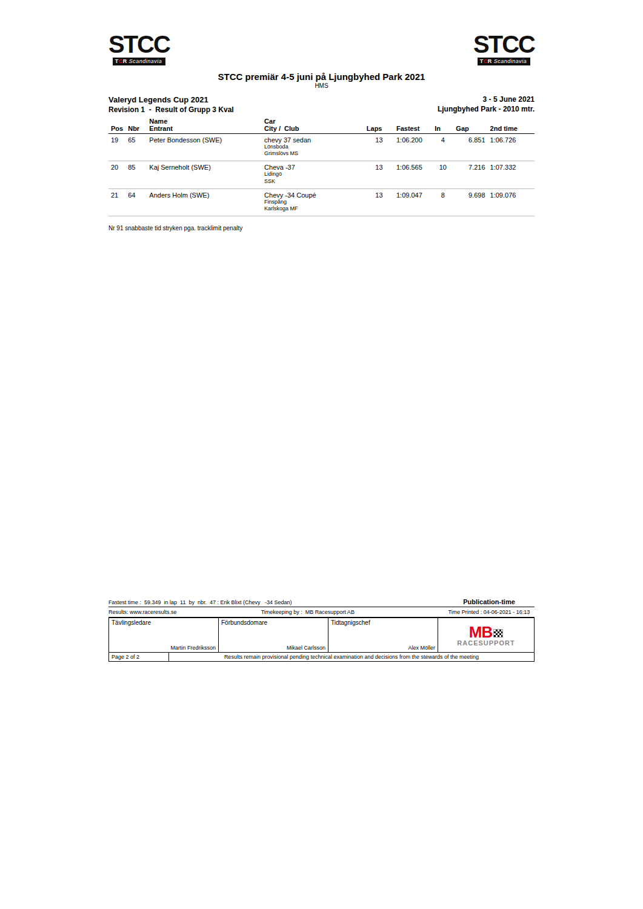STCC
TCRScandinavia
STCC
TCRScandinavia
STCC premiär 4-5 juni på Ljungbyhed Park 2021
HMS
Valeryd Legends Cup 2021
Revision 1 - Result of Grupp 3 Kval
3 - 5 June 2021
Ljungbyhed Park - 2010 mtr.
| | | Name | Car | | | | | |
| --- | --- | --- | --- | --- | --- | --- | --- | --- |
| Pos | Nbr | Entrant | City / Club | Laps | Fastest | In | Gap | 2nd time |
| 19 | 65 | Peter Bondesson (SWE) | chevy 37 sedan Lönsboda Grimslövs MS | 13 | 1:06.200 | 4 | 6.851 | 1:06.726 |
| 20 | 85 | Kaj Serneholt (SWE) | Cheva -37 Lidingö SSK | 13 | 1:06.565 | 10 | 7.216 | 1:07.332 |
| 21 | 64 | Anders Holm (SWE) | Chevy -34 Coupé Finspång Karlskoga MF | 13 | 1:09.047 | 8 | 9.698 | 1:09.076 |
Nr 91 snabbaste tid stryken pga. tracklimit penalty
Fastest time : 59.349 in lap 11 by nbr. 47 : Erik Blixt (Chevy -34 Sedan)
Publication-time
Results: www.raceresults.se
Timekeeping by : MB Racesupport AB
Time Printed : 04-06-2021 - 16:13
| Tävlingsledare Martin Fredriksson | Förbundsdomare Mikael Carlsson | Tidtagnigschef Alex Möller | MB RACESUPPORT |
Page 2 of 2
Results remain provisional pending technical examination and decisions from the stewards of the meeting